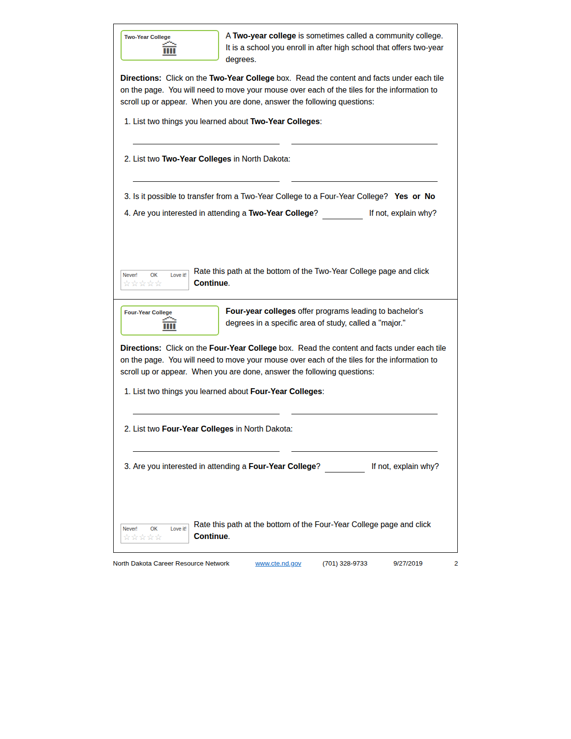Two-Year College
🏛
A Two-year college is sometimes called a community college. It is a school you enroll in after high school that offers two-year degrees.
Directions: Click on the Two-Year College box. Read the content and facts under each tile on the page. You will need to move your mouse over each of the tiles for the information to scroll up or appear. When you are done, answer the following questions:
List two things you learned about Two-Year Colleges:
List two Two-Year Colleges in North Dakota:
Is it possible to transfer from a Two-Year College to a Four-Year College? Yes or No
Are you interested in attending a Two-Year College? If not, explain why?
Never!OK Love it!
☆☆☆☆☆
Rate this path at the bottom of the Two-Year College page and click Continue.
Four-Year College
🏛
Four-year colleges offer programs leading to bachelor's degrees in a specific area of study, called a "major."
Directions: Click on the Four-Year College box. Read the content and facts under each tile on the page. You will need to move your mouse over each of the tiles for the information to scroll up or appear. When you are done, answer the following questions:
List two things you learned about Four-Year Colleges:
List two Four-Year Colleges in North Dakota:
Are you interested in attending a Four-Year College? If not, explain why?
Never!OK Love it!
☆☆☆☆☆
Rate this path at the bottom of the Four-Year College page and click Continue.
North Dakota Career Resource Network www.cte.nd.gov (701) 328-9733 9/27/2019 2